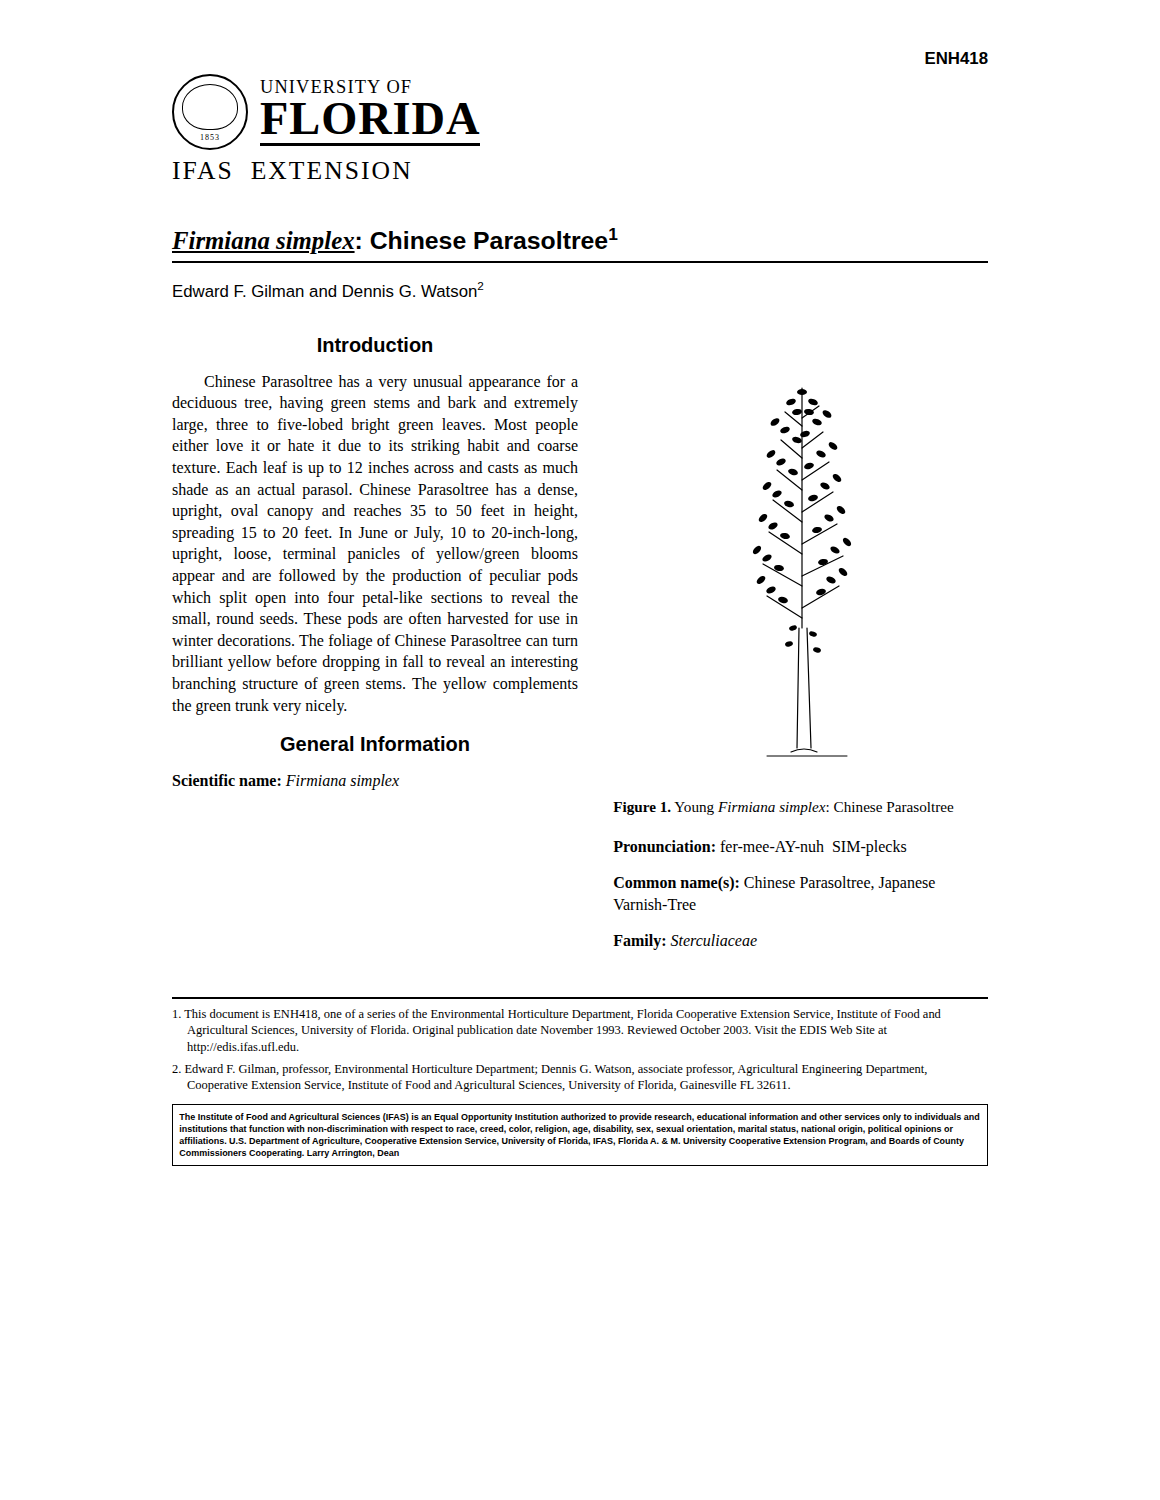ENH418
UNIVERSITY OF FLORIDA
IFAS EXTENSION
Firmiana simplex: Chinese Parasoltree1
Edward F. Gilman and Dennis G. Watson2
Introduction
Chinese Parasoltree has a very unusual appearance for a deciduous tree, having green stems and bark and extremely large, three to five-lobed bright green leaves. Most people either love it or hate it due to its striking habit and coarse texture. Each leaf is up to 12 inches across and casts as much shade as an actual parasol. Chinese Parasoltree has a dense, upright, oval canopy and reaches 35 to 50 feet in height, spreading 15 to 20 feet. In June or July, 10 to 20-inch-long, upright, loose, terminal panicles of yellow/green blooms appear and are followed by the production of peculiar pods which split open into four petal-like sections to reveal the small, round seeds. These pods are often harvested for use in winter decorations. The foliage of Chinese Parasoltree can turn brilliant yellow before dropping in fall to reveal an interesting branching structure of green stems. The yellow complements the green trunk very nicely.
General Information
Scientific name: Firmiana simplex
Figure 1. Young Firmiana simplex: Chinese Parasoltree
Pronunciation: fer-mee-AY-nuh SIM-plecks
Common name(s): Chinese Parasoltree, Japanese Varnish-Tree
Family: Sterculiaceae
This document is ENH418, one of a series of the Environmental Horticulture Department, Florida Cooperative Extension Service, Institute of Food and Agricultural Sciences, University of Florida. Original publication date November 1993. Reviewed October 2003. Visit the EDIS Web Site at http://edis.ifas.ufl.edu.
Edward F. Gilman, professor, Environmental Horticulture Department; Dennis G. Watson, associate professor, Agricultural Engineering Department, Cooperative Extension Service, Institute of Food and Agricultural Sciences, University of Florida, Gainesville FL 32611.
The Institute of Food and Agricultural Sciences (IFAS) is an Equal Opportunity Institution authorized to provide research, educational information and other services only to individuals and institutions that function with non-discrimination with respect to race, creed, color, religion, age, disability, sex, sexual orientation, marital status, national origin, political opinions or affiliations. U.S. Department of Agriculture, Cooperative Extension Service, University of Florida, IFAS, Florida A. & M. University Cooperative Extension Program, and Boards of County Commissioners Cooperating. Larry Arrington, Dean